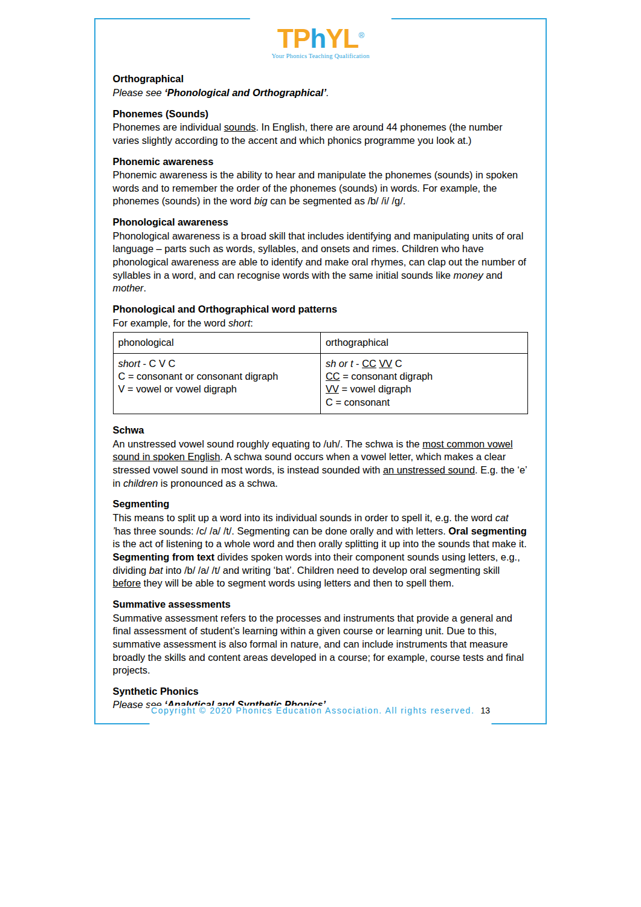TPh YL®
Your Phonics Teaching Qualification
Orthographical
Please see ‘Phonological and Orthographical’.
Phonemes (Sounds)
Phonemes are individual sounds. In English, there are around 44 phonemes (the number varies slightly according to the accent and which phonics programme you look at.)
Phonemic awareness
Phonemic awareness is the ability to hear and manipulate the phonemes (sounds) in spoken words and to remember the order of the phonemes (sounds) in words. For example, the phonemes (sounds) in the word big can be segmented as /b/ /i/ /g/.
Phonological awareness
Phonological awareness is a broad skill that includes identifying and manipulating units of oral language – parts such as words, syllables, and onsets and rimes. Children who have phonological awareness are able to identify and make oral rhymes, can clap out the number of syllables in a word, and can recognise words with the same initial sounds like money and mother.
Phonological and Orthographical word patterns
For example, for the word short:
| phonological | orthographical |
| short - C V C C = consonant or consonant digraph V = vowel or vowel digraph | sh or t - CC VV C CC = consonant digraph VV = vowel digraph C = consonant |
Schwa
An unstressed vowel sound roughly equating to /uh/. The schwa is the most common vowel sound in spoken English. A schwa sound occurs when a vowel letter, which makes a clear stressed vowel sound in most words, is instead sounded with an unstressed sound. E.g. the ‘e’ in children is pronounced as a schwa.
Segmenting
This means to split up a word into its individual sounds in order to spell it, e.g. the word cat ’has three sounds: /c/ /a/ /t/. Segmenting can be done orally and with letters. Oral segmenting is the act of listening to a whole word and then orally splitting it up into the sounds that make it. Segmenting from text divides spoken words into their component sounds using letters, e.g., dividing bat into /b/ /a/ /t/ and writing ‘bat’. Children need to develop oral segmenting skill before they will be able to segment words using letters and then to spell them.
Summative assessments
Summative assessment refers to the processes and instruments that provide a general and final assessment of student’s learning within a given course or learning unit. Due to this, summative assessment is also formal in nature, and can include instruments that measure broadly the skills and content areas developed in a course; for example, course tests and final projects.
Synthetic Phonics
Please see ‘Analytical and Synthetic Phonics’.
Copyright © 2020 Phonics Education Association. All rights reserved.13